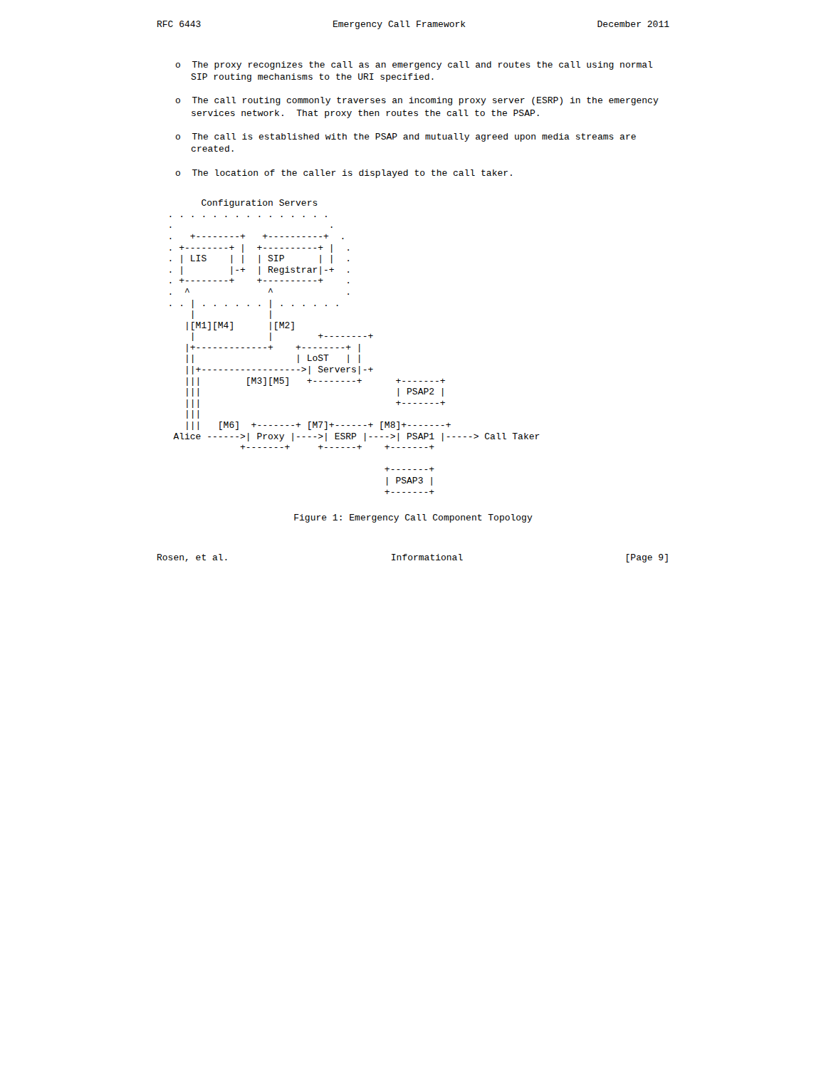RFC 6443 Emergency Call Framework December 2011
The proxy recognizes the call as an emergency call and routes the call using normal SIP routing mechanisms to the URI specified.
The call routing commonly traverses an incoming proxy server (ESRP) in the emergency services network. That proxy then routes the call to the PSAP.
The call is established with the PSAP and mutually agreed upon media streams are created.
The location of the caller is displayed to the call taker.
        Configuration Servers
  . . . . . . . . . . . . . . .
  .                            .
  .   +--------+   +----------+  .
  . +--------+ |  +----------+ |  .
  . | LIS    | |  | SIP      | |  .
  . |        |-+  | Registrar|-+  .
  . +--------+    +----------+    .
  .  ^              ^             .
  . . | . . . . . . | . . . . . .
      |             |
     |[M1][M4]      |[M2]
      |             |        +--------+
     |+-------------+    +--------+ |
     ||                  | LoST   | |
     ||+------------------>| Servers|-+
     |||        [M3][M5]   +--------+      +-------+
     |||                                   | PSAP2 |
     |||                                   +-------+
     |||
     |||   [M6]  +-------+ [M7]+------+ [M8]+-------+
   Alice ------>| Proxy |---->| ESRP |---->| PSAP1 |-----> Call Taker
               +-------+     +------+    +-------+

                                         +-------+
                                         | PSAP3 |
                                         +-------+
Figure 1: Emergency Call Component Topology
Rosen, et al. Informational [Page 9]